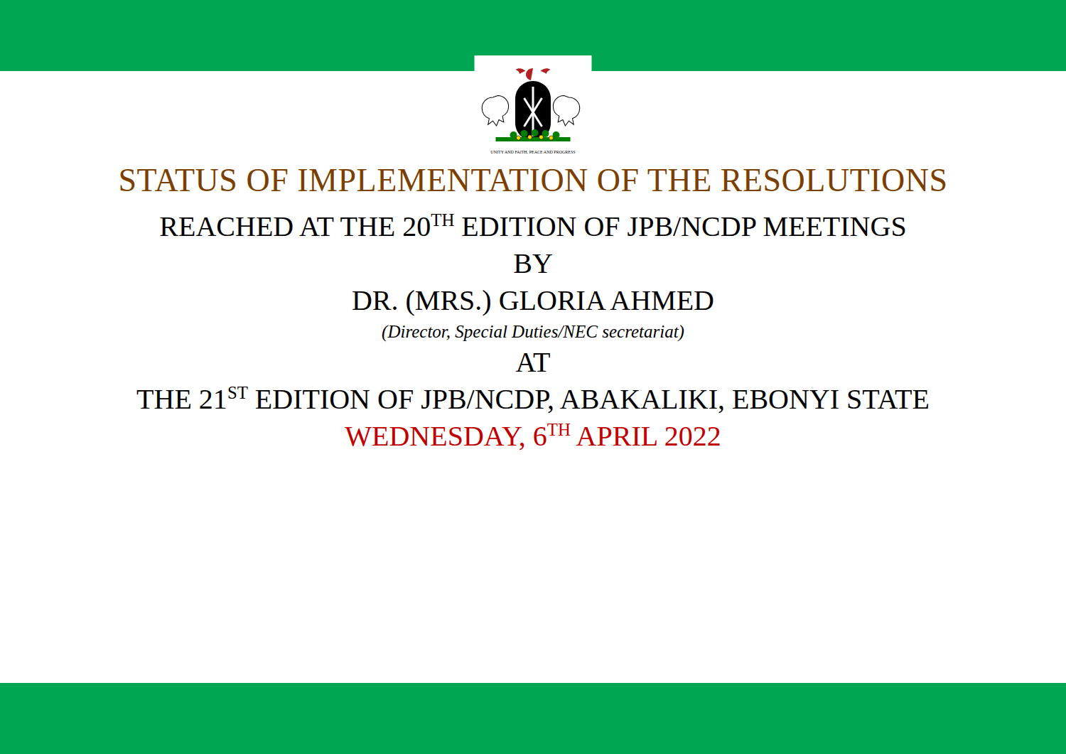STATUS OF IMPLEMENTATION OF THE RESOLUTIONS
REACHED AT THE 20TH EDITION OF JPB/NCDP MEETINGS
BY
DR. (MRS.) GLORIA AHMED
(Director, Special Duties/NEC secretariat)
AT
THE 21ST EDITION OF JPB/NCDP, ABAKALIKI, EBONYI STATE
WEDNESDAY, 6TH APRIL 2022